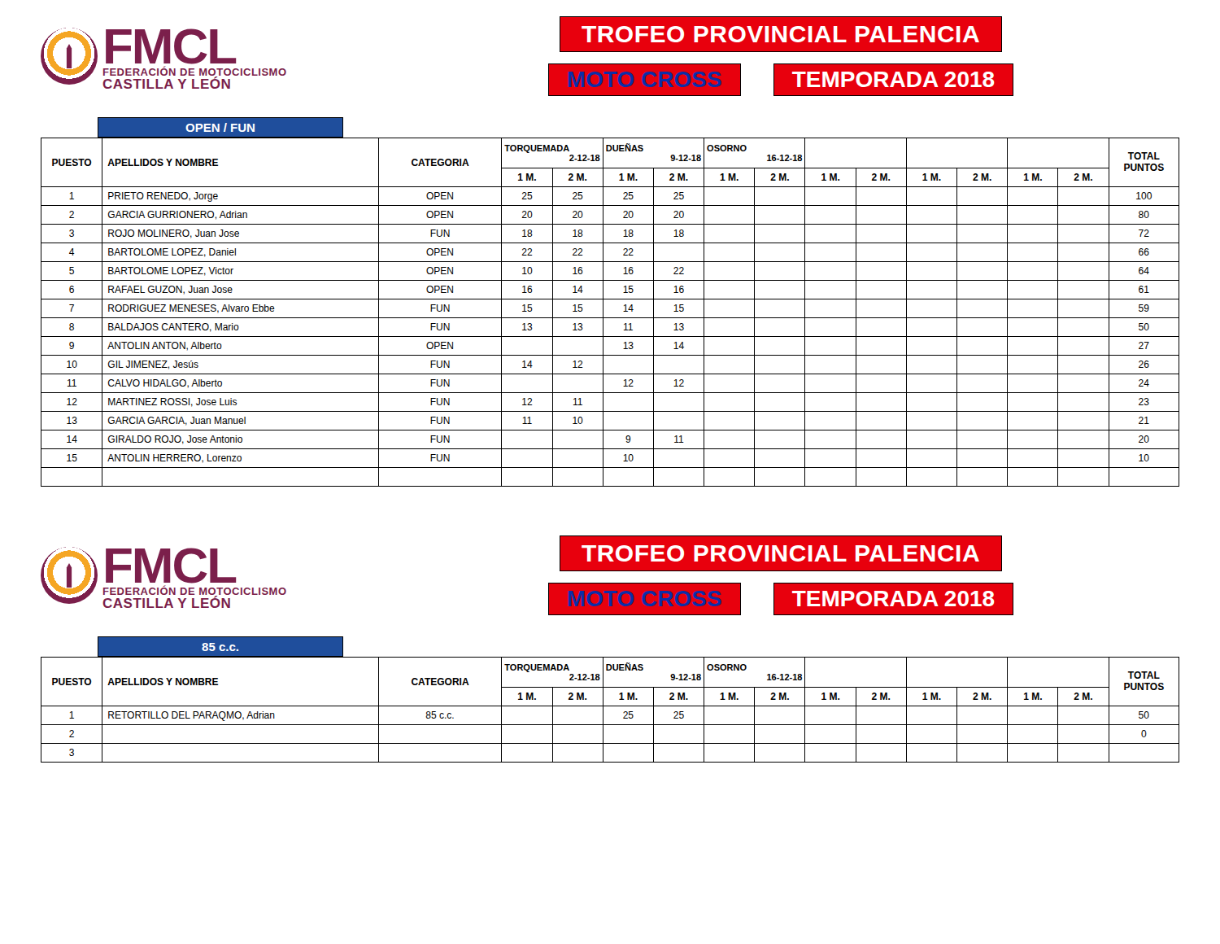FMCL FEDERACIÓN DE MOTOCICLISMO CASTILLA Y LEÓN
TROFEO PROVINCIAL PALENCIA
MOTO CROSS
TEMPORADA 2018
OPEN / FUN
| PUESTO | APELLIDOS Y NOMBRE | CATEGORIA | TORQUEMADA 2-12-18 | DUEÑAS 9-12-18 | OSORNO 16-12-18 | | | | TOTAL PUNTOS |
| --- | --- | --- | --- | --- | --- | --- | --- | --- | --- |
| 1 M. | 2 M. | 1 M. | 2 M. | 1 M. | 2 M. | 1 M. | 2 M. | 1 M. | 2 M. | 1 M. | 2 M. |
| 1 | PRIETO RENEDO, Jorge | OPEN | 25 | 25 | 25 | 25 | | | | | | | | | 100 |
| 2 | GARCIA GURRIONERO, Adrian | OPEN | 20 | 20 | 20 | 20 | | | | | | | | | 80 |
| 3 | ROJO MOLINERO, Juan Jose | FUN | 18 | 18 | 18 | 18 | | | | | | | | | 72 |
| 4 | BARTOLOME LOPEZ, Daniel | OPEN | 22 | 22 | 22 | | | | | | | | | | 66 |
| 5 | BARTOLOME LOPEZ, Victor | OPEN | 10 | 16 | 16 | 22 | | | | | | | | | 64 |
| 6 | RAFAEL GUZON, Juan Jose | OPEN | 16 | 14 | 15 | 16 | | | | | | | | | 61 |
| 7 | RODRIGUEZ MENESES, Alvaro Ebbe | FUN | 15 | 15 | 14 | 15 | | | | | | | | | 59 |
| 8 | BALDAJOS CANTERO, Mario | FUN | 13 | 13 | 11 | 13 | | | | | | | | | 50 |
| 9 | ANTOLIN ANTON, Alberto | OPEN | | | 13 | 14 | | | | | | | | | 27 |
| 10 | GIL JIMENEZ, Jesús | FUN | 14 | 12 | | | | | | | | | | | 26 |
| 11 | CALVO HIDALGO, Alberto | FUN | | | 12 | 12 | | | | | | | | | 24 |
| 12 | MARTINEZ ROSSI, Jose Luis | FUN | 12 | 11 | | | | | | | | | | | 23 |
| 13 | GARCIA GARCIA, Juan Manuel | FUN | 11 | 10 | | | | | | | | | | | 21 |
| 14 | GIRALDO ROJO, Jose Antonio | FUN | | | 9 | 11 | | | | | | | | | 20 |
| 15 | ANTOLIN HERRERO, Lorenzo | FUN | | | 10 | | | | | | | | | | 10 |
FMCL FEDERACIÓN DE MOTOCICLISMO CASTILLA Y LEÓN
TROFEO PROVINCIAL PALENCIA
MOTO CROSS
TEMPORADA 2018
85 c.c.
| PUESTO | APELLIDOS Y NOMBRE | CATEGORIA | TORQUEMADA 2-12-18 | DUEÑAS 9-12-18 | OSORNO 16-12-18 | | | | TOTAL PUNTOS |
| --- | --- | --- | --- | --- | --- | --- | --- | --- | --- |
| 1 M. | 2 M. | 1 M. | 2 M. | 1 M. | 2 M. | 1 M. | 2 M. | 1 M. | 2 M. | 1 M. | 2 M. |
| 1 | RETORTILLO DEL PARAQMO, Adrian | 85 c.c. | | | 25 | 25 | | | | | | | | | 50 |
| 2 | | | | | | | | | | | | | | | 0 |
| 3 | | | | | | | | | | | | | | | |